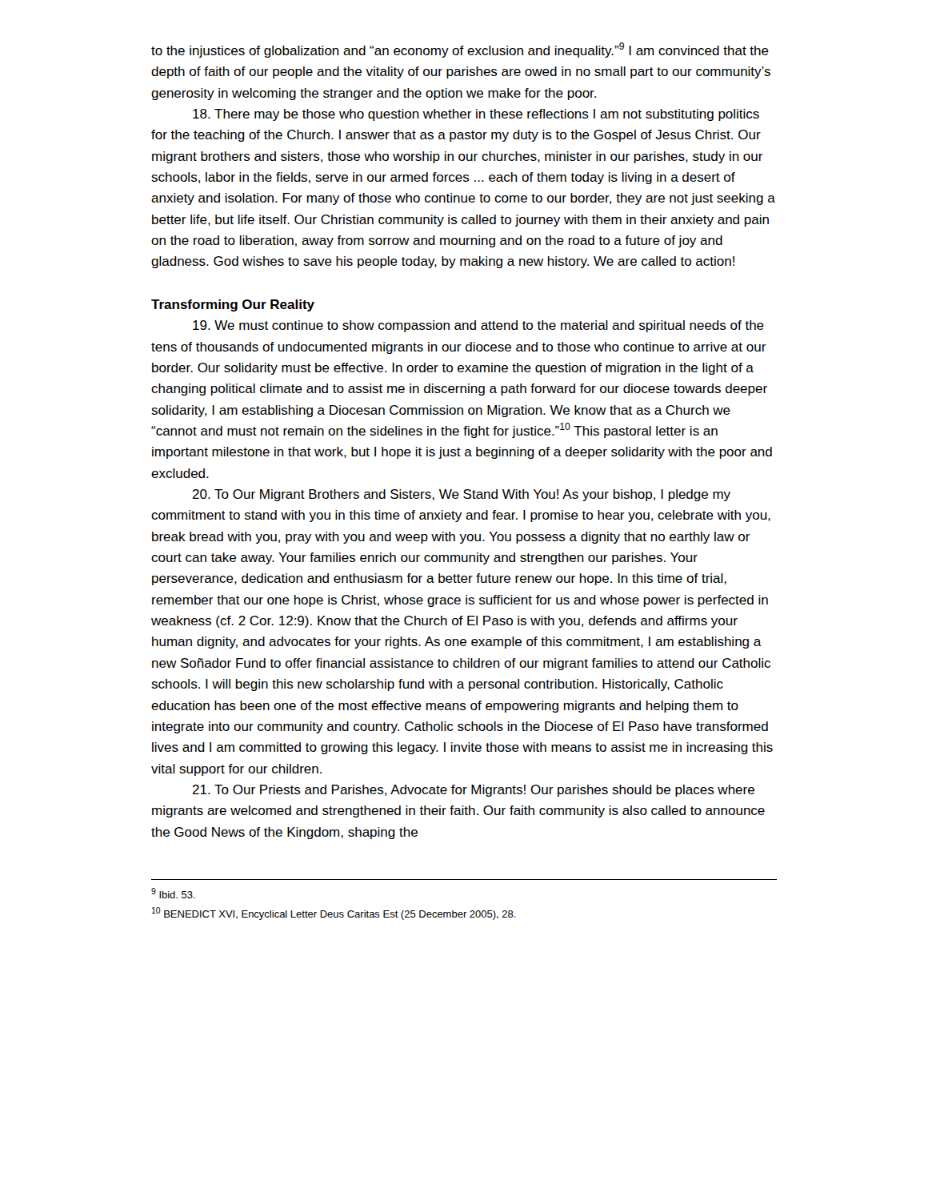to the injustices of globalization and “an economy of exclusion and inequality.”9 I am convinced that the depth of faith of our people and the vitality of our parishes are owed in no small part to our community’s generosity in welcoming the stranger and the option we make for the poor.
18. There may be those who question whether in these reflections I am not substituting politics for the teaching of the Church. I answer that as a pastor my duty is to the Gospel of Jesus Christ. Our migrant brothers and sisters, those who worship in our churches, minister in our parishes, study in our schools, labor in the fields, serve in our armed forces ... each of them today is living in a desert of anxiety and isolation. For many of those who continue to come to our border, they are not just seeking a better life, but life itself. Our Christian community is called to journey with them in their anxiety and pain on the road to liberation, away from sorrow and mourning and on the road to a future of joy and gladness. God wishes to save his people today, by making a new history. We are called to action!
Transforming Our Reality
19. We must continue to show compassion and attend to the material and spiritual needs of the tens of thousands of undocumented migrants in our diocese and to those who continue to arrive at our border. Our solidarity must be effective. In order to examine the question of migration in the light of a changing political climate and to assist me in discerning a path forward for our diocese towards deeper solidarity, I am establishing a Diocesan Commission on Migration. We know that as a Church we “cannot and must not remain on the sidelines in the fight for justice.”10 This pastoral letter is an important milestone in that work, but I hope it is just a beginning of a deeper solidarity with the poor and excluded.
20. To Our Migrant Brothers and Sisters, We Stand With You! As your bishop, I pledge my commitment to stand with you in this time of anxiety and fear. I promise to hear you, celebrate with you, break bread with you, pray with you and weep with you. You possess a dignity that no earthly law or court can take away. Your families enrich our community and strengthen our parishes. Your perseverance, dedication and enthusiasm for a better future renew our hope. In this time of trial, remember that our one hope is Christ, whose grace is sufficient for us and whose power is perfected in weakness (cf. 2 Cor. 12:9). Know that the Church of El Paso is with you, defends and affirms your human dignity, and advocates for your rights. As one example of this commitment, I am establishing a new Soñador Fund to offer financial assistance to children of our migrant families to attend our Catholic schools. I will begin this new scholarship fund with a personal contribution. Historically, Catholic education has been one of the most effective means of empowering migrants and helping them to integrate into our community and country. Catholic schools in the Diocese of El Paso have transformed lives and I am committed to growing this legacy. I invite those with means to assist me in increasing this vital support for our children.
21. To Our Priests and Parishes, Advocate for Migrants! Our parishes should be places where migrants are welcomed and strengthened in their faith. Our faith community is also called to announce the Good News of the Kingdom, shaping the
9 Ibid. 53.
10 BENEDICT XVI, Encyclical Letter Deus Caritas Est (25 December 2005), 28.